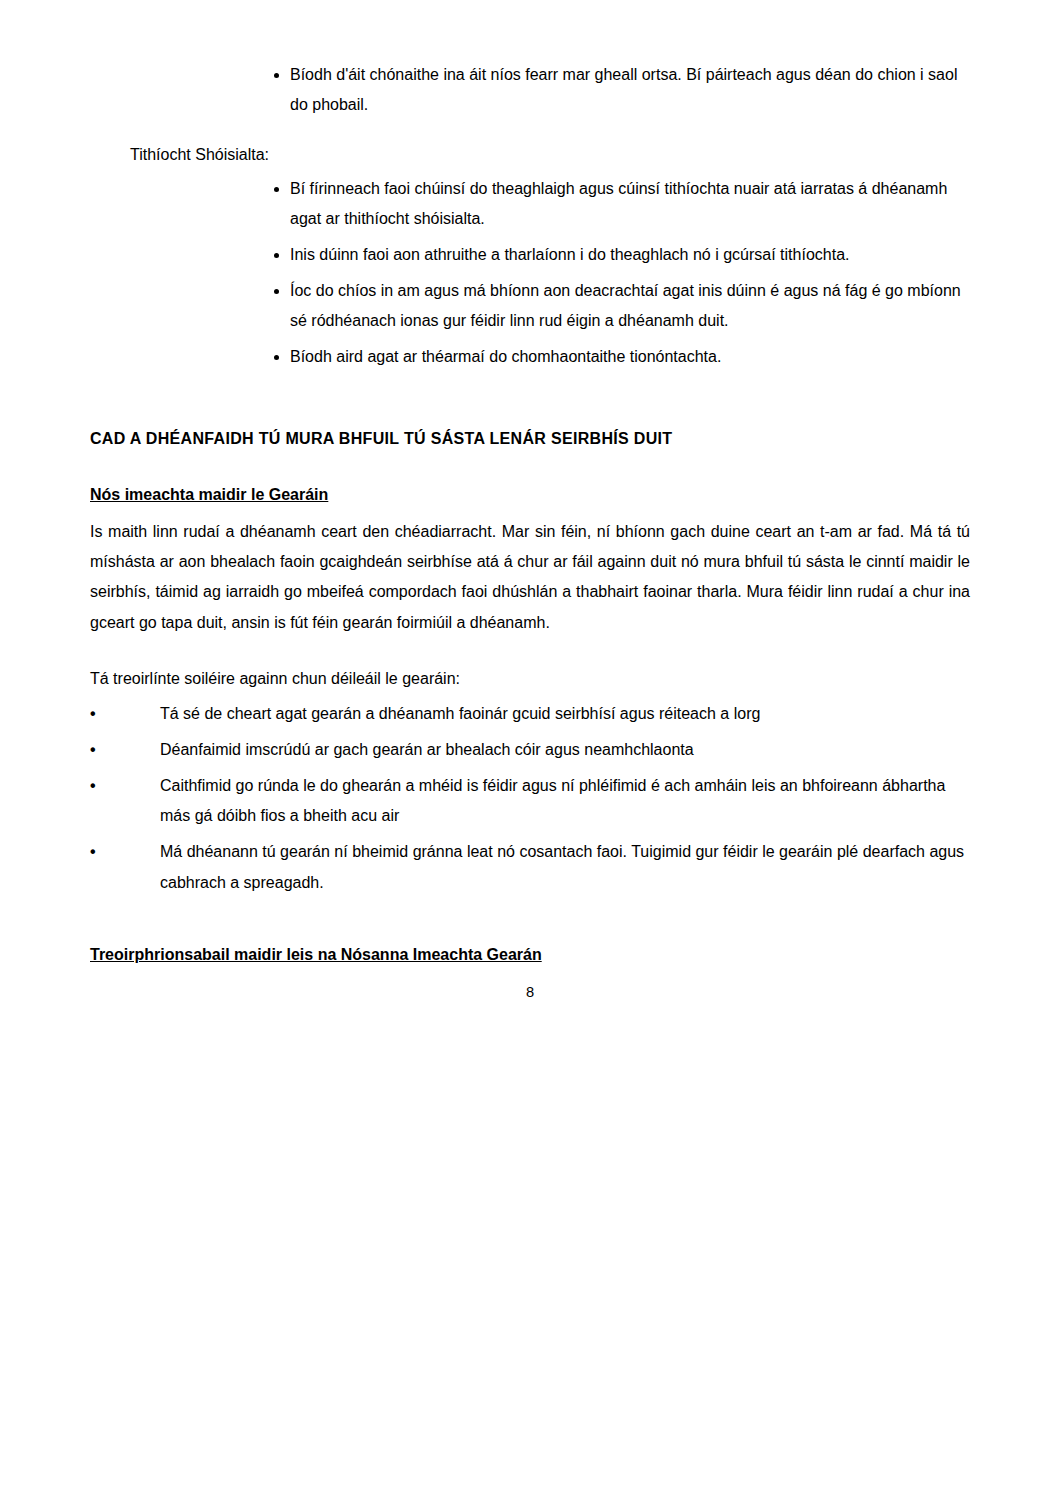Bíodh d'áit chónaithe ina áit níos fearr mar gheall ortsa. Bí páirteach agus déan do chion i saol do phobail.
Tithíocht Shóisialta:
Bí fírinneach faoi chúinsí do theaghlaigh agus cúinsí tithíochta nuair atá iarratas á dhéanamh agat ar thithíocht shóisialta.
Inis dúinn faoi aon athruithe a tharlaíonn i do theaghlach nó i gcúrsaí tithíochta.
Íoc do chíos in am agus má bhíonn aon deacrachtaí agat inis dúinn é agus ná fág é go mbíonn sé ródhéanach ionas gur féidir linn rud éigin a dhéanamh duit.
Bíodh aird agat ar théarmaí do chomhaontaithe tionóntachta.
CAD A DHÉANFAIDH TÚ MURA BHFUIL TÚ SÁSTA LENÁR SEIRBHÍS DUIT
Nós imeachta maidir le Gearáin
Is maith linn rudaí a dhéanamh ceart den chéadiarracht. Mar sin féin, ní bhíonn gach duine ceart an t-am ar fad. Má tá tú míshásta ar aon bhealach faoin gcaighdeán seirbhíse atá á chur ar fáil againn duit nó mura bhfuil tú sásta le cinntí maidir le seirbhís, táimid ag iarraidh go mbeifeá compordach faoi dhúshlán a thabhairt faoinar tharla. Mura féidir linn rudaí a chur ina gceart go tapa duit, ansin is fút féin gearán foirmiúil a dhéanamh.
Tá treoirlínte soiléire againn chun déileáil le gearáin:
Tá sé de cheart agat gearán a dhéanamh faoinár gcuid seirbhísí agus réiteach a lorg
Déanfaimid imscrúdú ar gach gearán ar bhealach cóir agus neamhchlaonta
Caithfimid go rúnda le do ghearán a mhéid is féidir agus ní phléifimid é ach amháin leis an bhfoireann ábhartha más gá dóibh fios a bheith acu air
Má dhéanann tú gearán ní bheimid gránna leat nó cosantach faoi. Tuigimid gur féidir le gearáin plé dearfach agus cabhrach a spreagadh.
Treoirphrionsabail maidir leis na Nósanna Imeachta Gearán
8